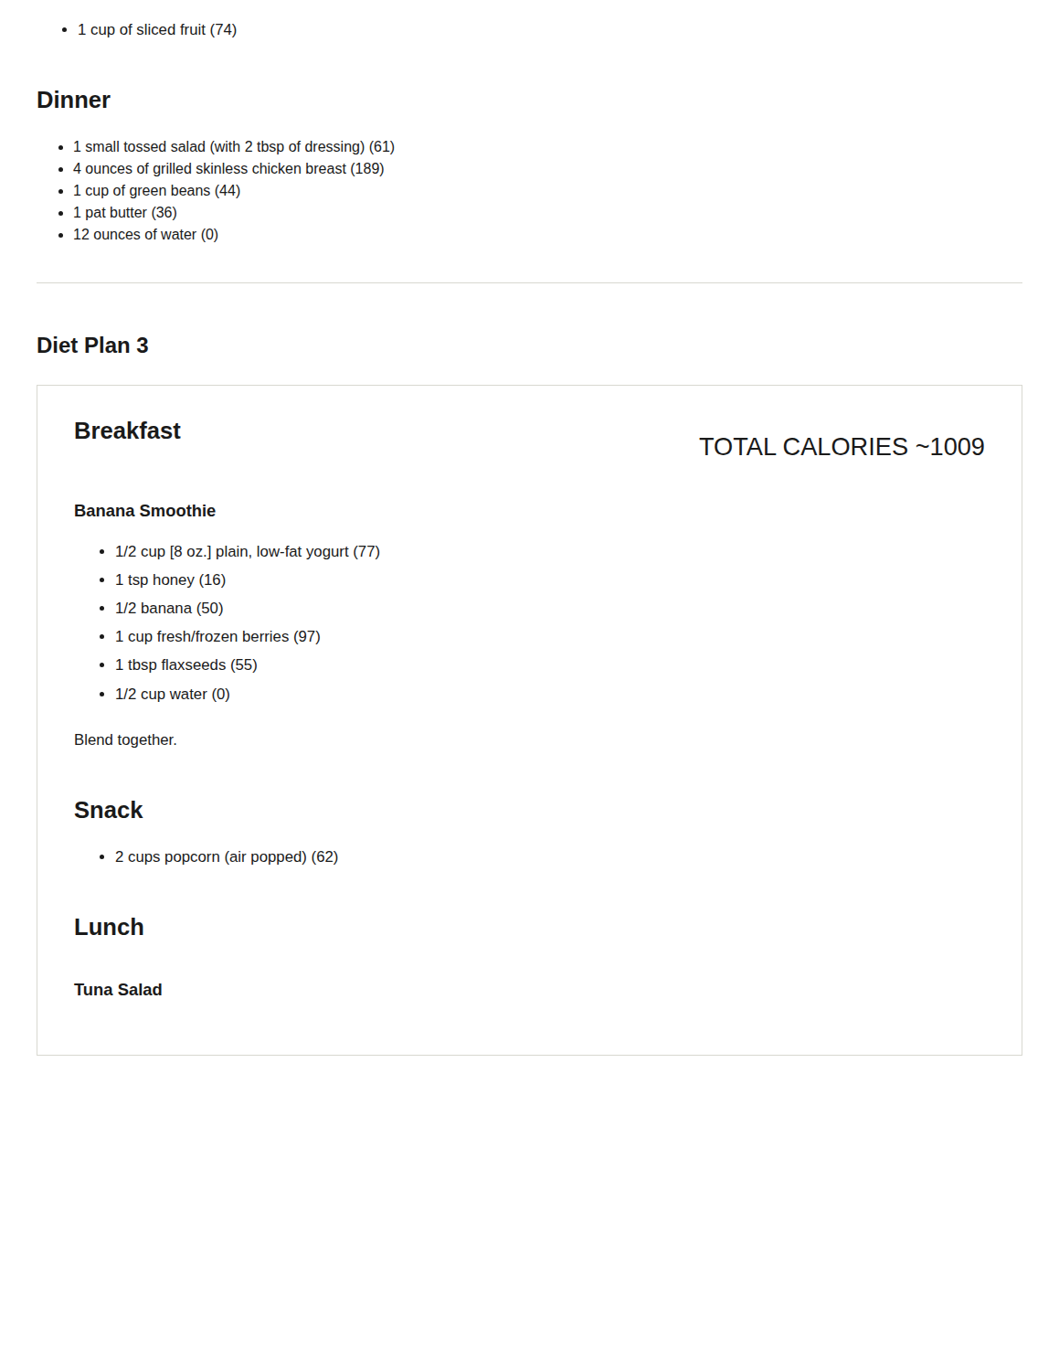1 cup of sliced fruit (74)
Dinner
1 small tossed salad (with 2 tbsp of dressing) (61)
4 ounces of grilled skinless chicken breast (189)
1 cup of green beans (44)
1 pat butter (36)
12 ounces of water (0)
Diet Plan 3
Breakfast
TOTAL CALORIES ~1009
Banana Smoothie
1/2 cup [8 oz.] plain, low-fat yogurt (77)
1 tsp honey (16)
1/2 banana (50)
1 cup fresh/frozen berries (97)
1 tbsp flaxseeds (55)
1/2 cup water (0)
Blend together.
Snack
2 cups popcorn (air popped) (62)
Lunch
Tuna Salad